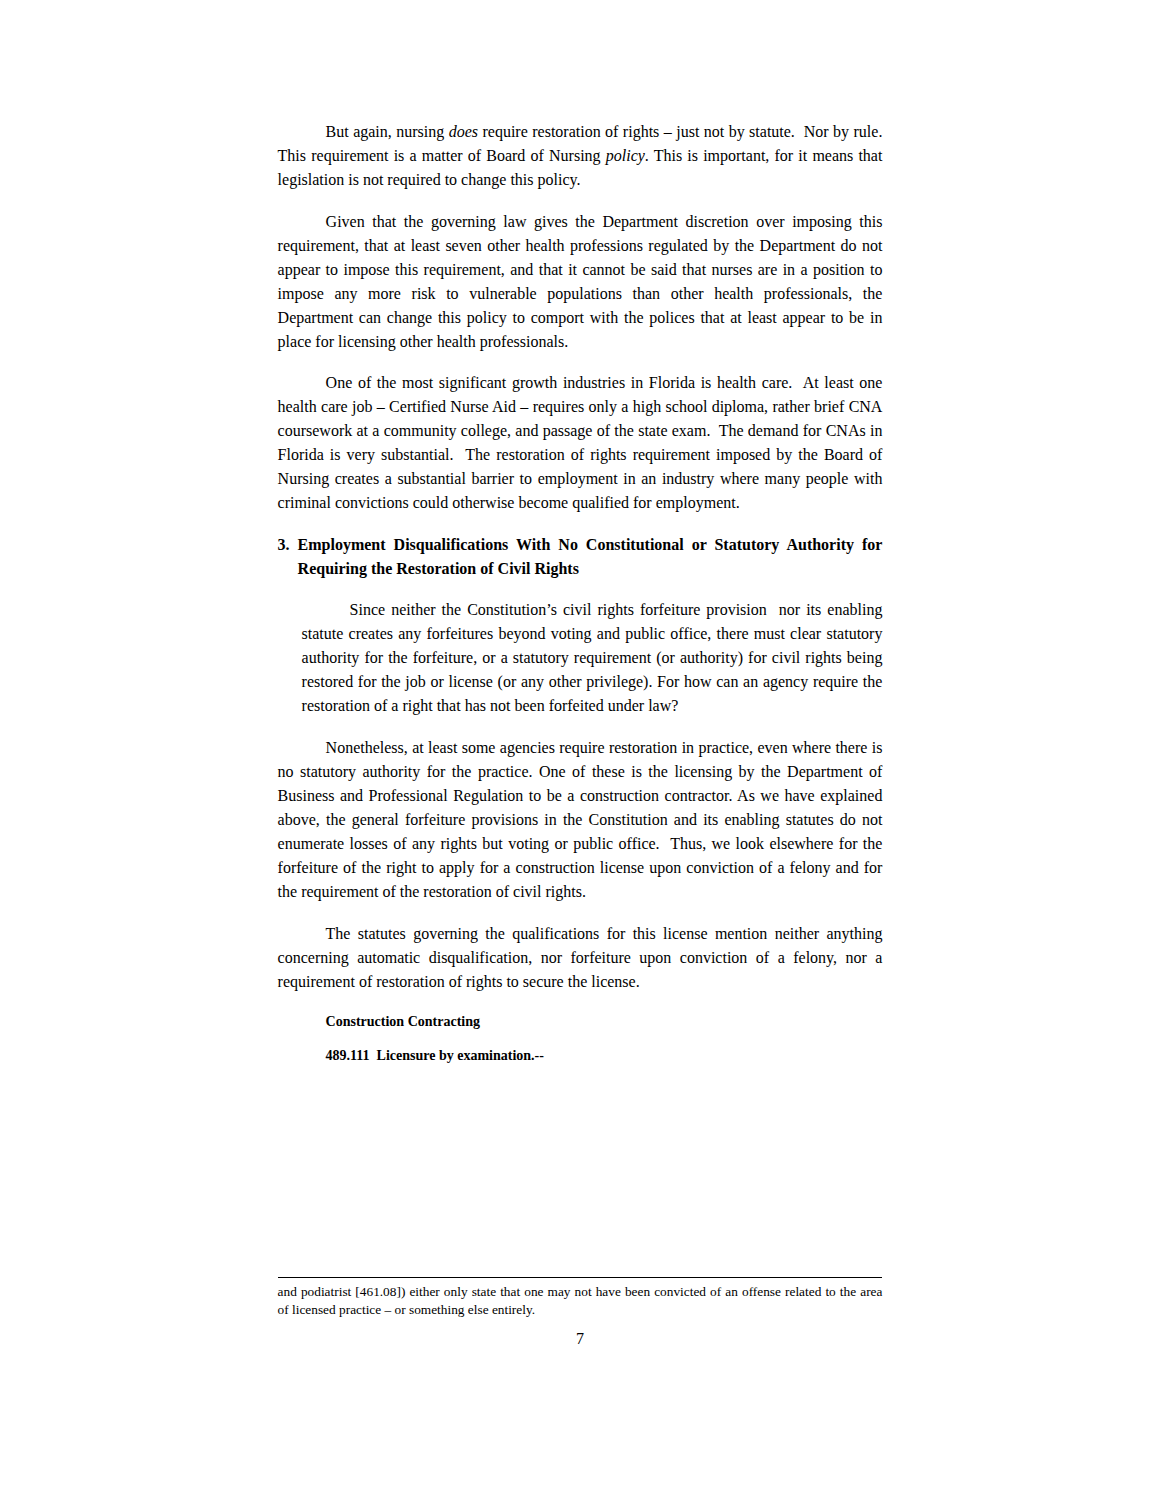But again, nursing does require restoration of rights – just not by statute. Nor by rule. This requirement is a matter of Board of Nursing policy. This is important, for it means that legislation is not required to change this policy.
Given that the governing law gives the Department discretion over imposing this requirement, that at least seven other health professions regulated by the Department do not appear to impose this requirement, and that it cannot be said that nurses are in a position to impose any more risk to vulnerable populations than other health professionals, the Department can change this policy to comport with the polices that at least appear to be in place for licensing other health professionals.
One of the most significant growth industries in Florida is health care. At least one health care job – Certified Nurse Aid – requires only a high school diploma, rather brief CNA coursework at a community college, and passage of the state exam. The demand for CNAs in Florida is very substantial. The restoration of rights requirement imposed by the Board of Nursing creates a substantial barrier to employment in an industry where many people with criminal convictions could otherwise become qualified for employment.
3. Employment Disqualifications With No Constitutional or Statutory Authority for Requiring the Restoration of Civil Rights
Since neither the Constitution’s civil rights forfeiture provision nor its enabling statute creates any forfeitures beyond voting and public office, there must clear statutory authority for the forfeiture, or a statutory requirement (or authority) for civil rights being restored for the job or license (or any other privilege). For how can an agency require the restoration of a right that has not been forfeited under law?
Nonetheless, at least some agencies require restoration in practice, even where there is no statutory authority for the practice. One of these is the licensing by the Department of Business and Professional Regulation to be a construction contractor. As we have explained above, the general forfeiture provisions in the Constitution and its enabling statutes do not enumerate losses of any rights but voting or public office. Thus, we look elsewhere for the forfeiture of the right to apply for a construction license upon conviction of a felony and for the requirement of the restoration of civil rights.
The statutes governing the qualifications for this license mention neither anything concerning automatic disqualification, nor forfeiture upon conviction of a felony, nor a requirement of restoration of rights to secure the license.
Construction Contracting
489.111 Licensure by examination.--
and podiatrist [461.08]) either only state that one may not have been convicted of an offense related to the area of licensed practice – or something else entirely.
7